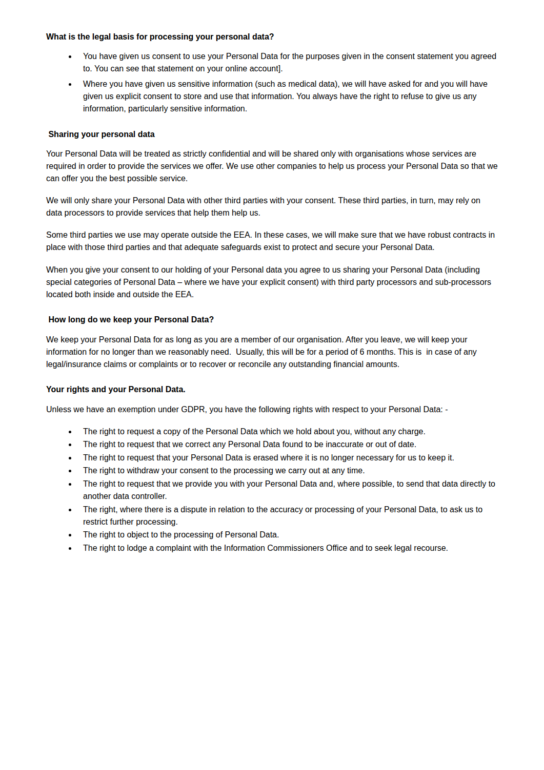What is the legal basis for processing your personal data?
You have given us consent to use your Personal Data for the purposes given in the consent statement you agreed to. You can see that statement on your online account].
Where you have given us sensitive information (such as medical data), we will have asked for and you will have given us explicit consent to store and use that information. You always have the right to refuse to give us any information, particularly sensitive information.
Sharing your personal data
Your Personal Data will be treated as strictly confidential and will be shared only with organisations whose services are required in order to provide the services we offer. We use other companies to help us process your Personal Data so that we can offer you the best possible service.
We will only share your Personal Data with other third parties with your consent. These third parties, in turn, may rely on data processors to provide services that help them help us.
Some third parties we use may operate outside the EEA. In these cases, we will make sure that we have robust contracts in place with those third parties and that adequate safeguards exist to protect and secure your Personal Data.
When you give your consent to our holding of your Personal data you agree to us sharing your Personal Data (including special categories of Personal Data – where we have your explicit consent) with third party processors and sub-processors located both inside and outside the EEA.
How long do we keep your Personal Data?
We keep your Personal Data for as long as you are a member of our organisation. After you leave, we will keep your information for no longer than we reasonably need. Usually, this will be for a period of 6 months. This is in case of any legal/insurance claims or complaints or to recover or reconcile any outstanding financial amounts.
Your rights and your Personal Data.
Unless we have an exemption under GDPR, you have the following rights with respect to your Personal Data: -
The right to request a copy of the Personal Data which we hold about you, without any charge.
The right to request that we correct any Personal Data found to be inaccurate or out of date.
The right to request that your Personal Data is erased where it is no longer necessary for us to keep it.
The right to withdraw your consent to the processing we carry out at any time.
The right to request that we provide you with your Personal Data and, where possible, to send that data directly to another data controller.
The right, where there is a dispute in relation to the accuracy or processing of your Personal Data, to ask us to restrict further processing.
The right to object to the processing of Personal Data.
The right to lodge a complaint with the Information Commissioners Office and to seek legal recourse.